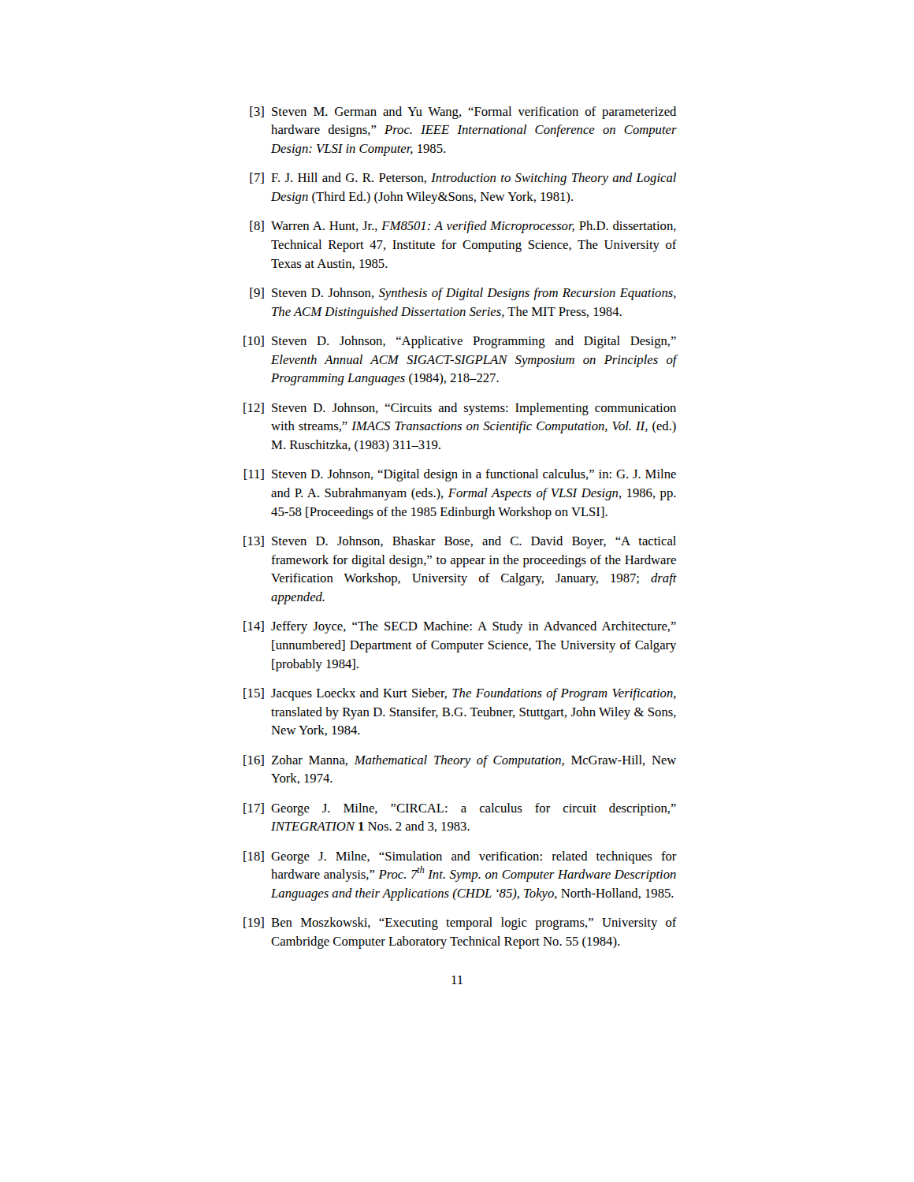[3] Steven M. German and Yu Wang, “Formal verification of parameterized hardware designs,” Proc. IEEE International Conference on Computer Design: VLSI in Computer, 1985.
[7] F. J. Hill and G. R. Peterson, Introduction to Switching Theory and Logical Design (Third Ed.) (John Wiley&Sons, New York, 1981).
[8] Warren A. Hunt, Jr., FM8501: A verified Microprocessor, Ph.D. dissertation, Technical Report 47, Institute for Computing Science, The University of Texas at Austin, 1985.
[9] Steven D. Johnson, Synthesis of Digital Designs from Recursion Equations, The ACM Distinguished Dissertation Series, The MIT Press, 1984.
[10] Steven D. Johnson, “Applicative Programming and Digital Design,” Eleventh Annual ACM SIGACT-SIGPLAN Symposium on Principles of Programming Languages (1984), 218–227.
[12] Steven D. Johnson, “Circuits and systems: Implementing communication with streams,” IMACS Transactions on Scientific Computation, Vol. II, (ed.) M. Ruschitzka, (1983) 311–319.
[11] Steven D. Johnson, “Digital design in a functional calculus,” in: G. J. Milne and P. A. Subrahmanyam (eds.), Formal Aspects of VLSI Design, 1986, pp. 45-58 [Proceedings of the 1985 Edinburgh Workshop on VLSI].
[13] Steven D. Johnson, Bhaskar Bose, and C. David Boyer, “A tactical framework for digital design,” to appear in the proceedings of the Hardware Verification Workshop, University of Calgary, January, 1987; draft appended.
[14] Jeffery Joyce, “The SECD Machine: A Study in Advanced Architecture,” [unnumbered] Department of Computer Science, The University of Calgary [probably 1984].
[15] Jacques Loeckx and Kurt Sieber, The Foundations of Program Verification, translated by Ryan D. Stansifer, B.G. Teubner, Stuttgart, John Wiley & Sons, New York, 1984.
[16] Zohar Manna, Mathematical Theory of Computation, McGraw-Hill, New York, 1974.
[17] George J. Milne, ”CIRCAL: a calculus for circuit description,” INTEGRATION 1 Nos. 2 and 3, 1983.
[18] George J. Milne, “Simulation and verification: related techniques for hardware analysis,” Proc. 7th Int. Symp. on Computer Hardware Description Languages and their Applications (CHDL ‘85), Tokyo, North-Holland, 1985.
[19] Ben Moszkowski, “Executing temporal logic programs,” University of Cambridge Computer Laboratory Technical Report No. 55 (1984).
11